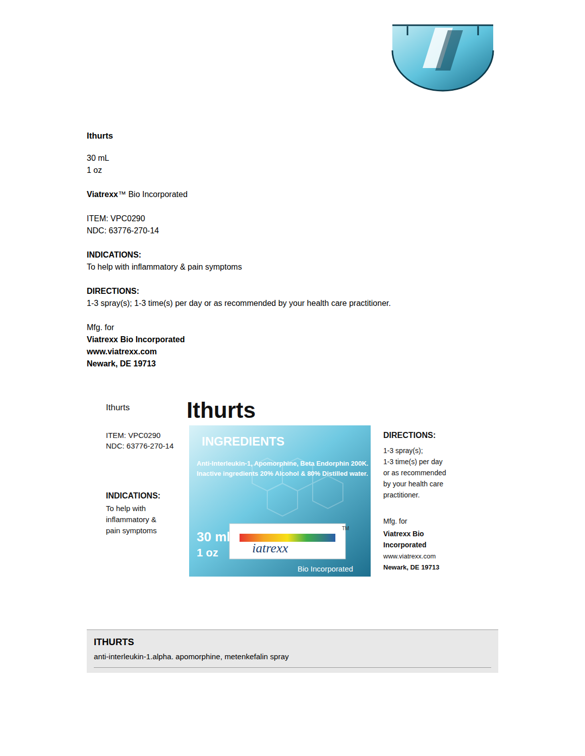Ithurts
30 mL
1 oz
Viatrexx™ Bio Incorporated
ITEM: VPC0290
NDC: 63776-270-14
INDICATIONS:
To help with inflammatory & pain symptoms
DIRECTIONS:
1-3 spray(s); 1-3 time(s) per day or as recommended by your health care practitioner.
Mfg. for
Viatrexx Bio Incorporated
www.viatrexx.com
Newark, DE 19713
Ithurts x Ithurts ITEM: VPC0290 NDC: 63776-270-14 INDICATIONS: To help with inflammatory & pain symptoms INGREDIENTS Anti-Interleukin-1, Apomorphine, Beta Endorphin 200K. Inactive ingredients 20% Alcohol & 80% Distilled water. 30 ml 1 oz iatrexx TM Bio Incorporated DIRECTIONS: 1-3 spray(s); 1-3 time(s) per day or as recommended by your health care practitioner. Mfg. for Viatrexx Bio Incorporated www.viatrexx.com Newark, DE 19713
Ithurts
anti-interleukin-1.alpha. apomorphine, metenkefalin spray